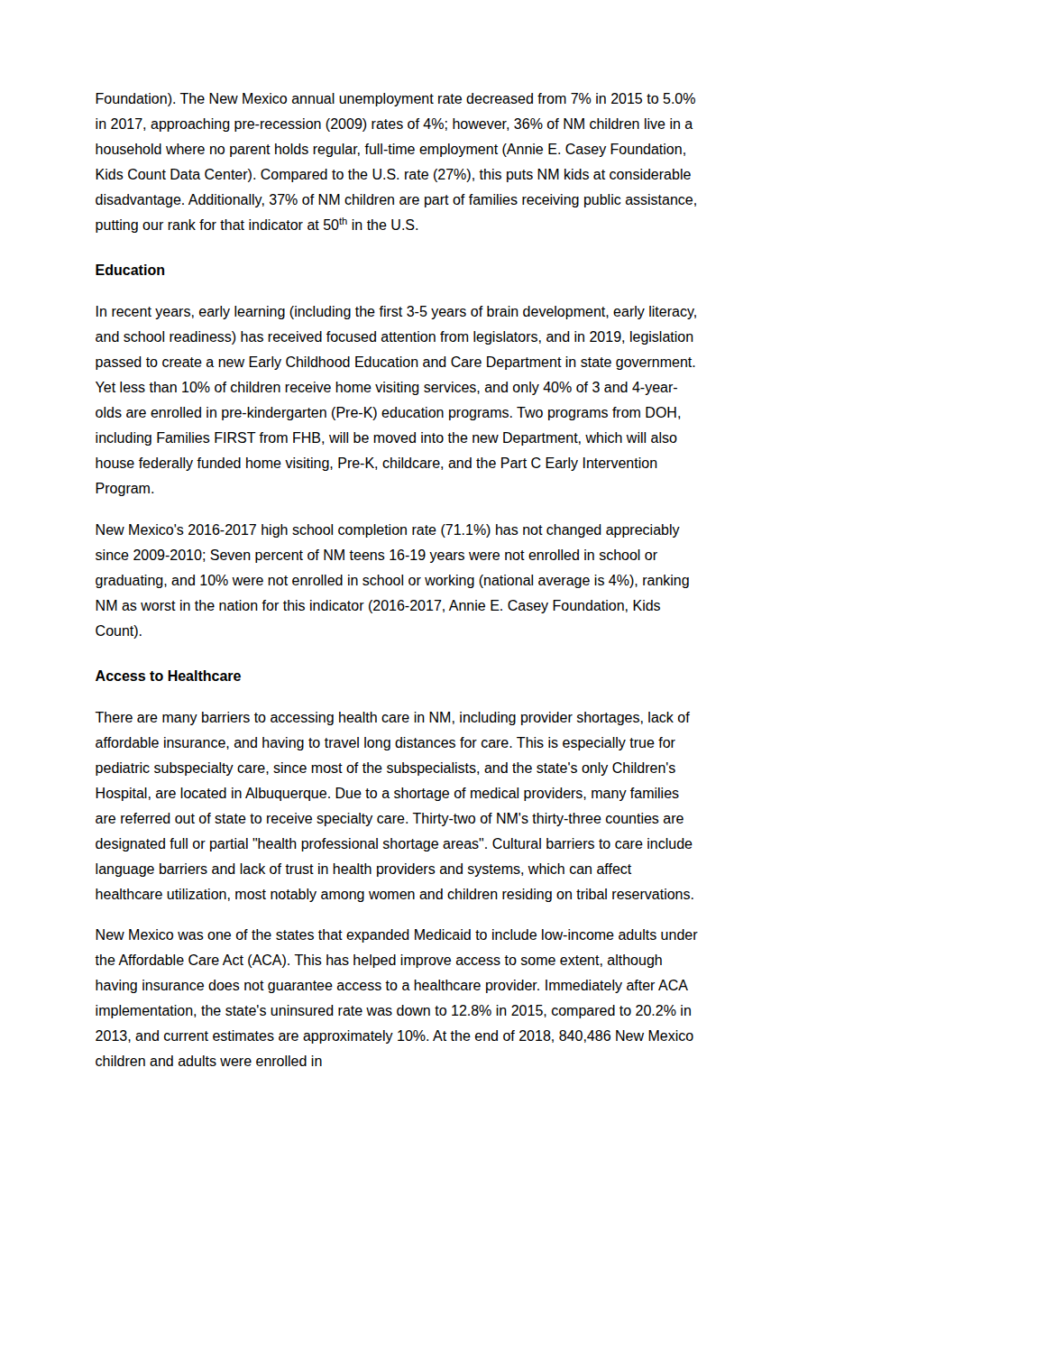Foundation). The New Mexico annual unemployment rate decreased from 7% in 2015 to 5.0% in 2017, approaching pre-recession (2009) rates of 4%; however, 36% of NM children live in a household where no parent holds regular, full-time employment (Annie E. Casey Foundation, Kids Count Data Center). Compared to the U.S. rate (27%), this puts NM kids at considerable disadvantage. Additionally, 37% of NM children are part of families receiving public assistance, putting our rank for that indicator at 50th in the U.S.
Education
In recent years, early learning (including the first 3-5 years of brain development, early literacy, and school readiness) has received focused attention from legislators, and in 2019, legislation passed to create a new Early Childhood Education and Care Department in state government. Yet less than 10% of children receive home visiting services, and only 40% of 3 and 4-year-olds are enrolled in pre-kindergarten (Pre-K) education programs. Two programs from DOH, including Families FIRST from FHB, will be moved into the new Department, which will also house federally funded home visiting, Pre-K, childcare, and the Part C Early Intervention Program.
New Mexico's 2016-2017 high school completion rate (71.1%) has not changed appreciably since 2009-2010; Seven percent of NM teens 16-19 years were not enrolled in school or graduating, and 10% were not enrolled in school or working (national average is 4%), ranking NM as worst in the nation for this indicator (2016-2017, Annie E. Casey Foundation, Kids Count).
Access to Healthcare
There are many barriers to accessing health care in NM, including provider shortages, lack of affordable insurance, and having to travel long distances for care. This is especially true for pediatric subspecialty care, since most of the subspecialists, and the state's only Children's Hospital, are located in Albuquerque. Due to a shortage of medical providers, many families are referred out of state to receive specialty care. Thirty-two of NM's thirty-three counties are designated full or partial "health professional shortage areas". Cultural barriers to care include language barriers and lack of trust in health providers and systems, which can affect healthcare utilization, most notably among women and children residing on tribal reservations.
New Mexico was one of the states that expanded Medicaid to include low-income adults under the Affordable Care Act (ACA). This has helped improve access to some extent, although having insurance does not guarantee access to a healthcare provider. Immediately after ACA implementation, the state's uninsured rate was down to 12.8% in 2015, compared to 20.2% in 2013, and current estimates are approximately 10%. At the end of 2018, 840,486 New Mexico children and adults were enrolled in